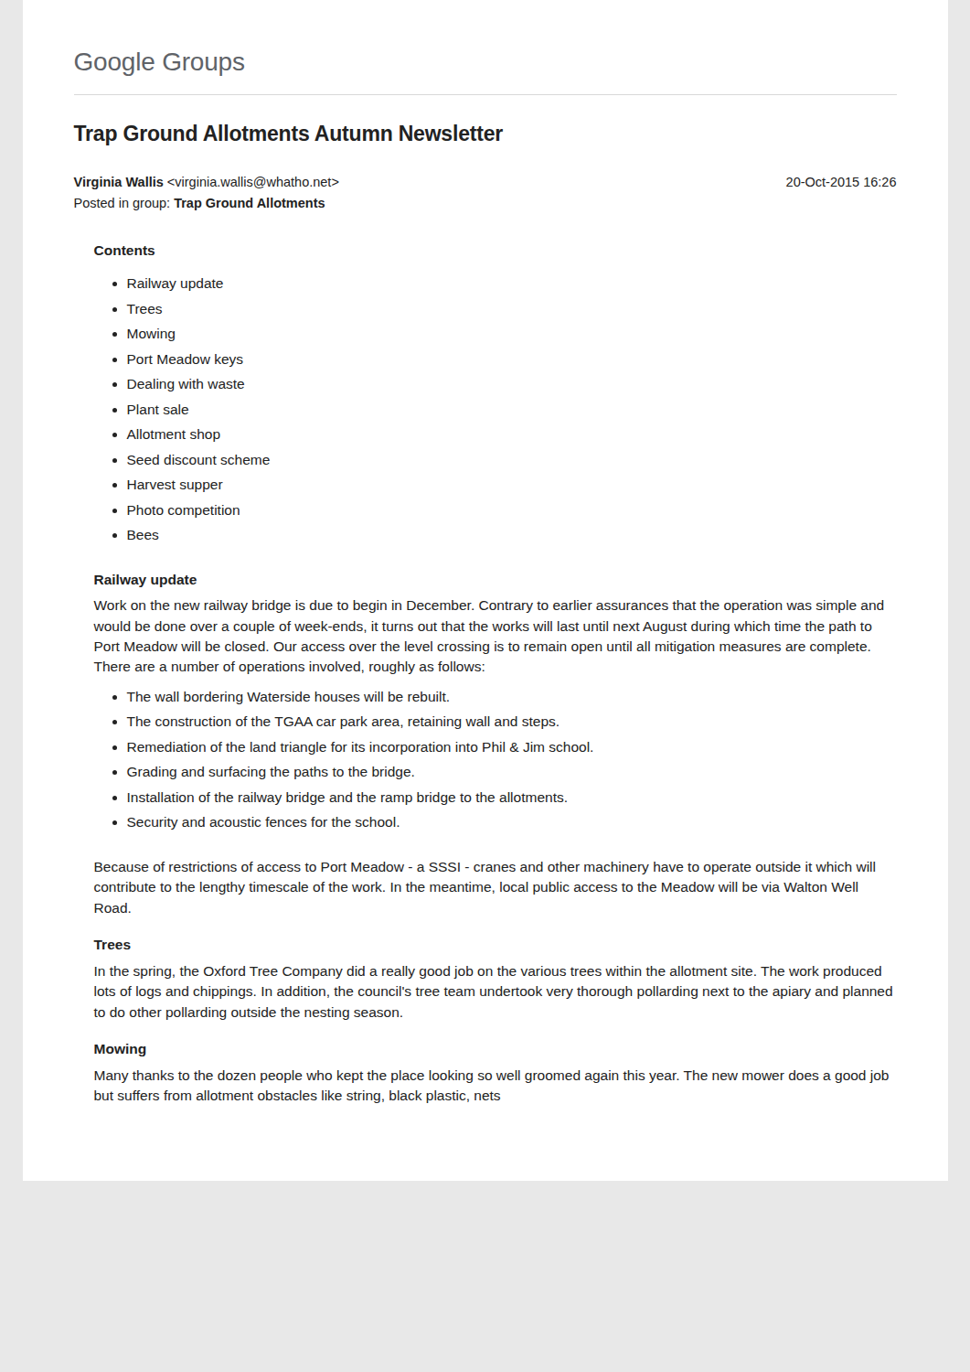Google Groups
Trap Ground Allotments Autumn Newsletter
Virginia Wallis <virginia.wallis@whatho.net>
20-Oct-2015 16:26
Posted in group: Trap Ground Allotments
Contents
Railway update
Trees
Mowing
Port Meadow keys
Dealing with waste
Plant sale
Allotment shop
Seed discount scheme
Harvest supper
Photo competition
Bees
Railway update
Work on the new railway bridge is due to begin in December. Contrary to earlier assurances that the operation was simple and would be done over a couple of week-ends, it turns out that the works will last until next August during which time the path to Port Meadow will be closed. Our access over the level crossing is to remain open until all mitigation measures are complete. There are a number of operations involved, roughly as follows:
The wall bordering Waterside houses will be rebuilt.
The construction of the TGAA car park area, retaining wall and steps.
Remediation of the land triangle for its incorporation into Phil & Jim school.
Grading and surfacing the paths to the bridge.
Installation of the railway bridge and the ramp bridge to the allotments.
Security and acoustic fences for the school.
Because of restrictions of access to Port Meadow - a SSSI - cranes and other machinery have to operate outside it which will contribute to the lengthy timescale of the work. In the meantime, local public access to the Meadow will be via Walton Well Road.
Trees
In the spring, the Oxford Tree Company did a really good job on the various trees within the allotment site. The work produced lots of logs and chippings. In addition, the council's tree team undertook very thorough pollarding next to the apiary and planned to do other pollarding outside the nesting season.
Mowing
Many thanks to the dozen people who kept the place looking so well groomed again this year. The new mower does a good job but suffers from allotment obstacles like string, black plastic, nets